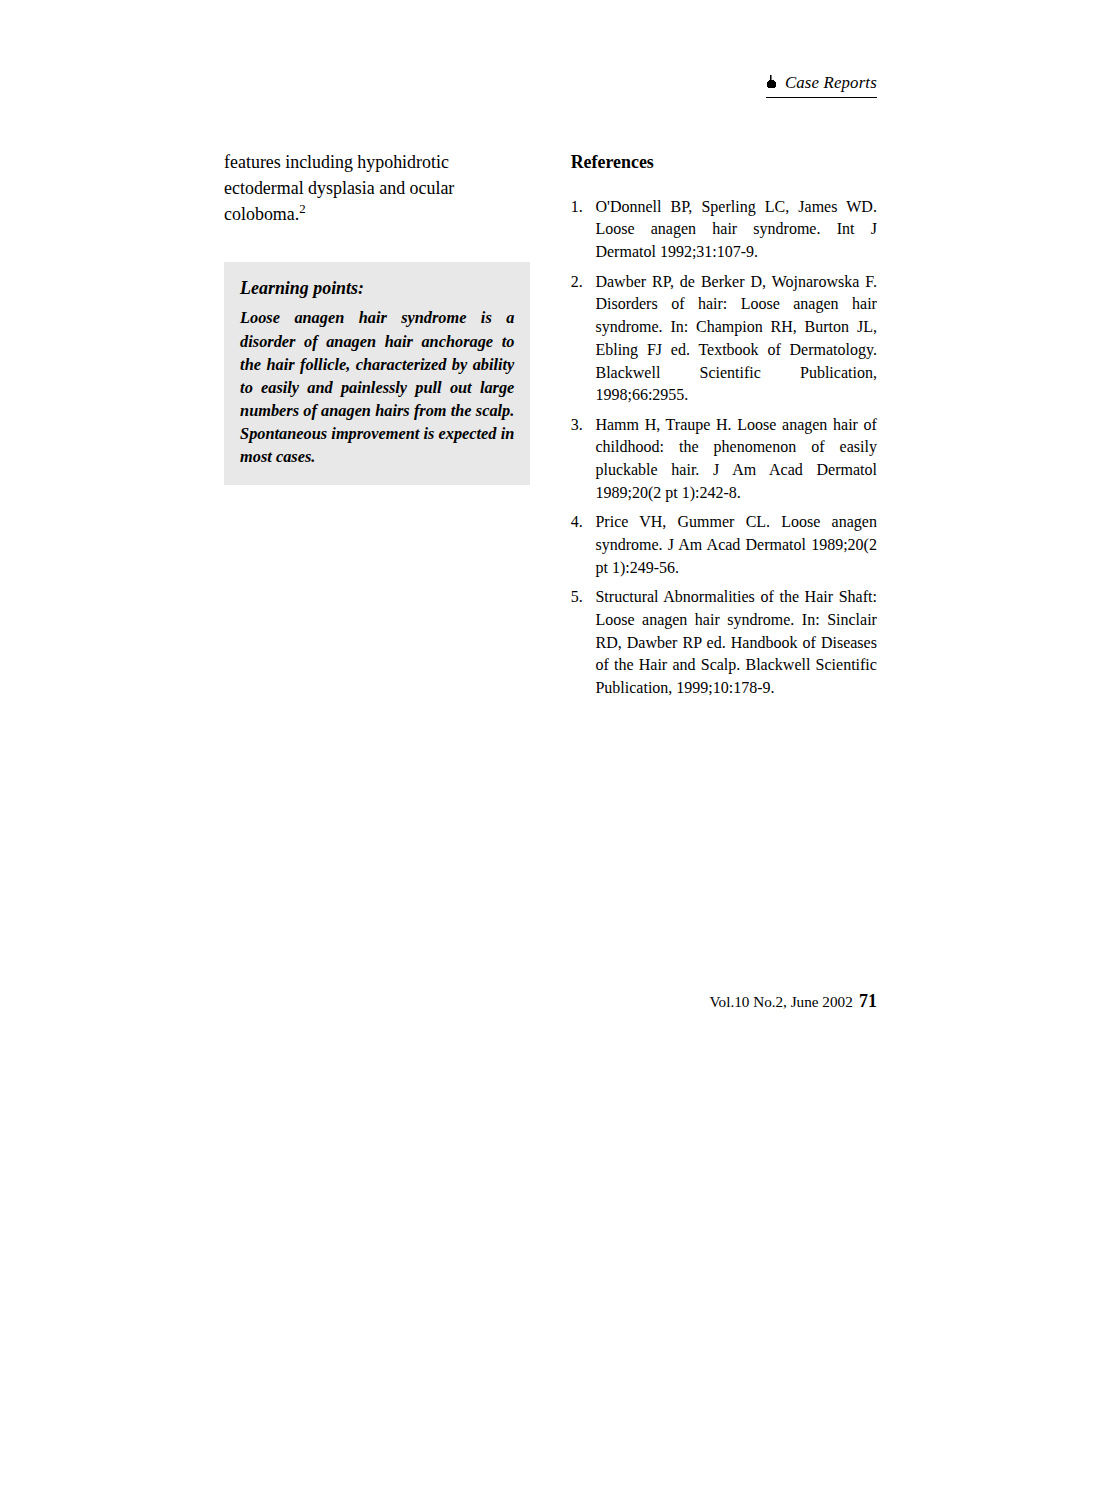Case Reports
features including hypohidrotic ectodermal dysplasia and ocular coloboma.2
Learning points:
Loose anagen hair syndrome is a disorder of anagen hair anchorage to the hair follicle, characterized by ability to easily and painlessly pull out large numbers of anagen hairs from the scalp. Spontaneous improvement is expected in most cases.
References
O'Donnell BP, Sperling LC, James WD. Loose anagen hair syndrome. Int J Dermatol 1992;31:107-9.
Dawber RP, de Berker D, Wojnarowska F. Disorders of hair: Loose anagen hair syndrome. In: Champion RH, Burton JL, Ebling FJ ed. Textbook of Dermatology. Blackwell Scientific Publication, 1998;66:2955.
Hamm H, Traupe H. Loose anagen hair of childhood: the phenomenon of easily pluckable hair. J Am Acad Dermatol 1989;20(2 pt 1):242-8.
Price VH, Gummer CL. Loose anagen syndrome. J Am Acad Dermatol 1989;20(2 pt 1):249-56.
Structural Abnormalities of the Hair Shaft: Loose anagen hair syndrome. In: Sinclair RD, Dawber RP ed. Handbook of Diseases of the Hair and Scalp. Blackwell Scientific Publication, 1999;10:178-9.
Vol.10 No.2, June 200271